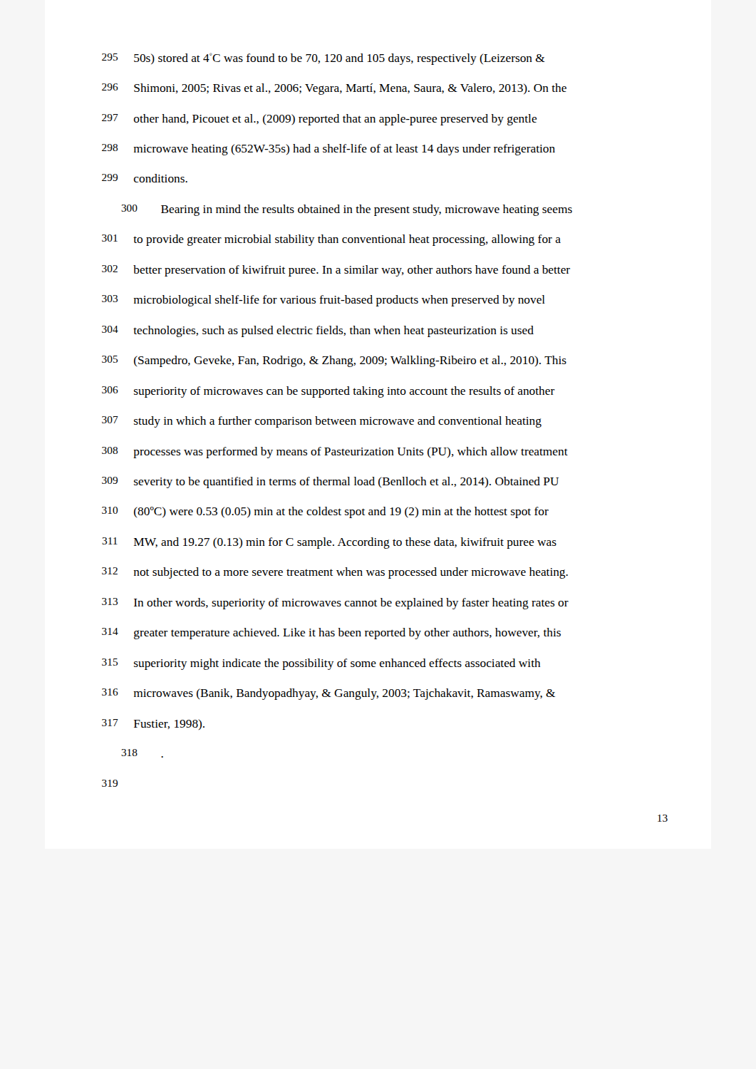50s) stored at 4◦C was found to be 70, 120 and 105 days, respectively (Leizerson &
Shimoni, 2005; Rivas et al., 2006; Vegara, Martí, Mena, Saura, & Valero, 2013). On the
other hand, Picouet et al., (2009) reported that an apple-puree preserved by gentle
microwave heating (652W-35s) had a shelf-life of at least 14 days under refrigeration
conditions.
Bearing in mind the results obtained in the present study, microwave heating seems
to provide greater microbial stability than conventional heat processing, allowing for a
better preservation of kiwifruit puree. In a similar way, other authors have found a better
microbiological shelf-life for various fruit-based products when preserved by novel
technologies, such as pulsed electric fields, than when heat pasteurization is used
(Sampedro, Geveke, Fan, Rodrigo, & Zhang, 2009; Walkling-Ribeiro et al., 2010). This
superiority of microwaves can be supported taking into account the results of another
study in which a further comparison between microwave and conventional heating
processes was performed by means of Pasteurization Units (PU), which allow treatment
severity to be quantified in terms of thermal load (Benlloch et al., 2014). Obtained PU
(80ºC) were 0.53 (0.05) min at the coldest spot and 19 (2) min at the hottest spot for
MW, and 19.27 (0.13) min for C sample. According to these data, kiwifruit puree was
not subjected to a more severe treatment when was processed under microwave heating.
In other words, superiority of microwaves cannot be explained by faster heating rates or
greater temperature achieved. Like it has been reported by other authors, however, this
superiority might indicate the possibility of some enhanced effects associated with
microwaves (Banik, Bandyopadhyay, & Ganguly, 2003; Tajchakavit, Ramaswamy, &
Fustier, 1998).
.
13